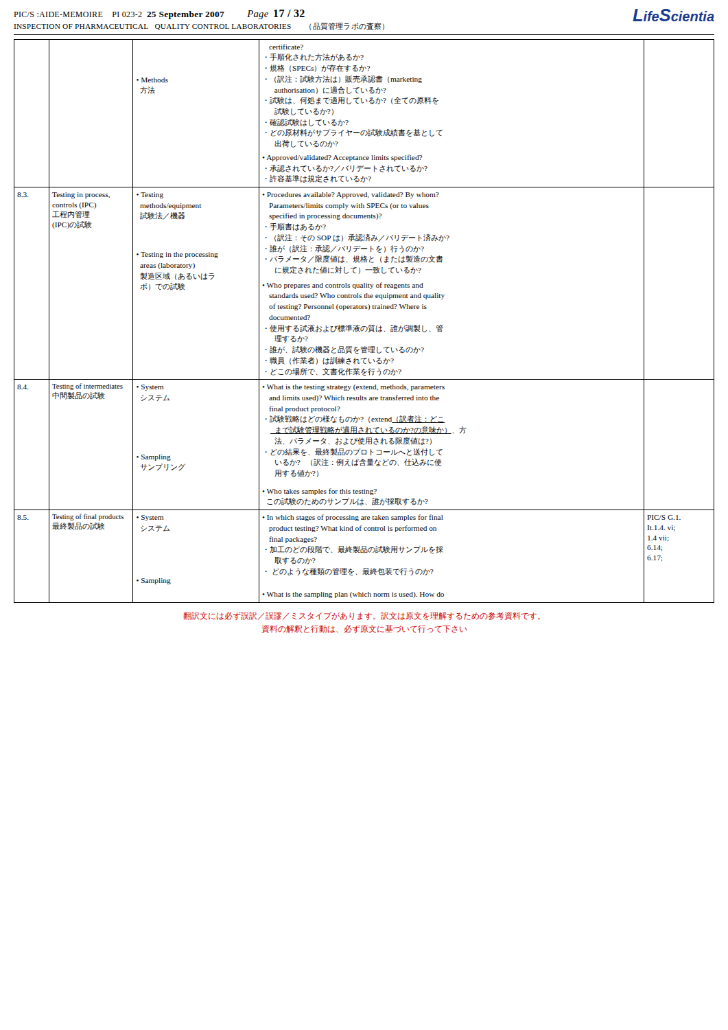Life Scientia
PIC/S :AIDE-MEMOIRE PI 023-2 25 September 2007 Page 17 / 32
INSPECTION OF PHARMACEUTICAL QUALITY CONTROL LABORATORIES（品質管理ラボの査察）
| | | • Methods 方法 | certificate? ・手順化された方法があるか? ・規格（SPECs）が存在するか? ・（訳注：試験方法は）販売承認書（marketing authorisation）に適合しているか? ・試験は、何処まで適用しているか?（全ての原料を 試験しているか?） ・確認試験はしているか? ・どの原材料がサプライヤーの試験成績書を基として 出荷しているのか? • Approved/validated? Acceptance limits specified? ・承認されているか?／バリデートされているか? ・許容基準は規定されているか? | |
| 8.3. | Testing in process, controls (IPC) 工程内管理 (IPC)の試験 | • Testing methods/equipment 試験法／機器 • Testing in the processing areas (laboratory) 製造区域（あるいはラ ボ）での試験 | • Procedures available? Approved, validated? By whom? Parameters/limits comply with SPECs (or to values specified in processing documents)? ・手順書はあるか? ・（訳注：その SOP は）承認済み／バリデート済みか? ・誰が（訳注：承認／バリデートを）行うのか? ・パラメータ／限度値は、規格と（または製造の文書 に規定された値に対して）一致しているか? • Who prepares and controls quality of reagents and standards used? Who controls the equipment and quality of testing? Personnel (operators) trained? Where is documented? ・使用する試液および標準液の質は、誰が調製し、管 理するか? ・誰が、試験の機器と品質を管理しているのか? ・職員（作業者）は訓練されているか? ・どこの場所で、文書化作業を行うのか? | |
| 8.4. | Testing of intermediates 中間製品の試験 | • System システム • Sampling サンプリング | • What is the testing strategy (extend, methods, parameters and limits used)? Which results are transferred into the final product protocol? ・試験戦略はどの様なものか?（extend （訳者注：どこ まで試験管理戦略が適用されているのか?の意味か） 、方 法、パラメータ、および使用される限度値は?） ・どの結果を、最終製品のプロトコールへと送付して いるか? （訳注：例えば含量などの、仕込みに使 用する値か?） • Who takes samples for this testing? この試験のためのサンプルは、誰が採取するか? | |
| 8.5. | Testing of final products 最終製品の試験 | • System システム • Sampling | • In which stages of processing are taken samples for final product testing? What kind of control is performed on final packages? ・加工のどの段階で、最終製品の試験用サンプルを採 取するのか? ・ どのような種類の管理を、最終包装で行うのか? • What is the sampling plan (which norm is used). How do | PIC/S G.1. It.1.4. vi; 1.4 vii; 6.14; 6.17; |
翻訳文には必ず誤訳／誤謬／ミスタイプがあります。訳文は原文を理解するための参考資料です。
資料の解釈と行動は、必ず原文に基づいて行って下さい